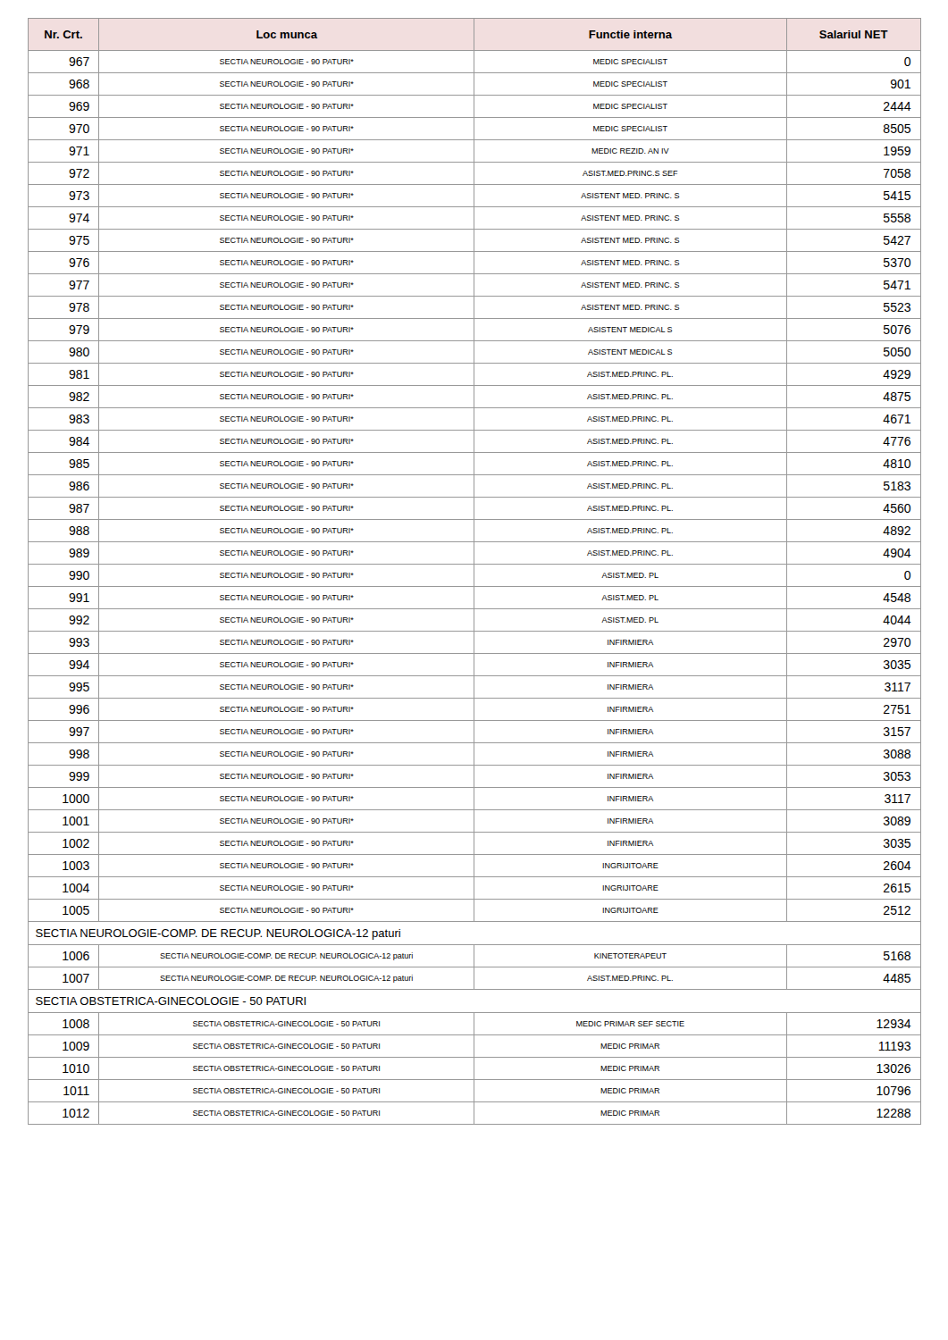| Nr. Crt. | Loc munca | Functie interna | Salariul NET |
| --- | --- | --- | --- |
| 967 | SECTIA NEUROLOGIE - 90 PATURI* | MEDIC SPECIALIST | 0 |
| 968 | SECTIA NEUROLOGIE - 90 PATURI* | MEDIC SPECIALIST | 901 |
| 969 | SECTIA NEUROLOGIE - 90 PATURI* | MEDIC SPECIALIST | 2444 |
| 970 | SECTIA NEUROLOGIE - 90 PATURI* | MEDIC SPECIALIST | 8505 |
| 971 | SECTIA NEUROLOGIE - 90 PATURI* | MEDIC REZID. AN IV | 1959 |
| 972 | SECTIA NEUROLOGIE - 90 PATURI* | ASIST.MED.PRINC.S SEF | 7058 |
| 973 | SECTIA NEUROLOGIE - 90 PATURI* | ASISTENT MED. PRINC. S | 5415 |
| 974 | SECTIA NEUROLOGIE - 90 PATURI* | ASISTENT MED. PRINC. S | 5558 |
| 975 | SECTIA NEUROLOGIE - 90 PATURI* | ASISTENT MED. PRINC. S | 5427 |
| 976 | SECTIA NEUROLOGIE - 90 PATURI* | ASISTENT MED. PRINC. S | 5370 |
| 977 | SECTIA NEUROLOGIE - 90 PATURI* | ASISTENT MED. PRINC. S | 5471 |
| 978 | SECTIA NEUROLOGIE - 90 PATURI* | ASISTENT MED. PRINC. S | 5523 |
| 979 | SECTIA NEUROLOGIE - 90 PATURI* | ASISTENT MEDICAL S | 5076 |
| 980 | SECTIA NEUROLOGIE - 90 PATURI* | ASISTENT MEDICAL S | 5050 |
| 981 | SECTIA NEUROLOGIE - 90 PATURI* | ASIST.MED.PRINC. PL. | 4929 |
| 982 | SECTIA NEUROLOGIE - 90 PATURI* | ASIST.MED.PRINC. PL. | 4875 |
| 983 | SECTIA NEUROLOGIE - 90 PATURI* | ASIST.MED.PRINC. PL. | 4671 |
| 984 | SECTIA NEUROLOGIE - 90 PATURI* | ASIST.MED.PRINC. PL. | 4776 |
| 985 | SECTIA NEUROLOGIE - 90 PATURI* | ASIST.MED.PRINC. PL. | 4810 |
| 986 | SECTIA NEUROLOGIE - 90 PATURI* | ASIST.MED.PRINC. PL. | 5183 |
| 987 | SECTIA NEUROLOGIE - 90 PATURI* | ASIST.MED.PRINC. PL. | 4560 |
| 988 | SECTIA NEUROLOGIE - 90 PATURI* | ASIST.MED.PRINC. PL. | 4892 |
| 989 | SECTIA NEUROLOGIE - 90 PATURI* | ASIST.MED.PRINC. PL. | 4904 |
| 990 | SECTIA NEUROLOGIE - 90 PATURI* | ASIST.MED. PL | 0 |
| 991 | SECTIA NEUROLOGIE - 90 PATURI* | ASIST.MED. PL | 4548 |
| 992 | SECTIA NEUROLOGIE - 90 PATURI* | ASIST.MED. PL | 4044 |
| 993 | SECTIA NEUROLOGIE - 90 PATURI* | INFIRMIERA | 2970 |
| 994 | SECTIA NEUROLOGIE - 90 PATURI* | INFIRMIERA | 3035 |
| 995 | SECTIA NEUROLOGIE - 90 PATURI* | INFIRMIERA | 3117 |
| 996 | SECTIA NEUROLOGIE - 90 PATURI* | INFIRMIERA | 2751 |
| 997 | SECTIA NEUROLOGIE - 90 PATURI* | INFIRMIERA | 3157 |
| 998 | SECTIA NEUROLOGIE - 90 PATURI* | INFIRMIERA | 3088 |
| 999 | SECTIA NEUROLOGIE - 90 PATURI* | INFIRMIERA | 3053 |
| 1000 | SECTIA NEUROLOGIE - 90 PATURI* | INFIRMIERA | 3117 |
| 1001 | SECTIA NEUROLOGIE - 90 PATURI* | INFIRMIERA | 3089 |
| 1002 | SECTIA NEUROLOGIE - 90 PATURI* | INFIRMIERA | 3035 |
| 1003 | SECTIA NEUROLOGIE - 90 PATURI* | INGRIJITOARE | 2604 |
| 1004 | SECTIA NEUROLOGIE - 90 PATURI* | INGRIJITOARE | 2615 |
| 1005 | SECTIA NEUROLOGIE - 90 PATURI* | INGRIJITOARE | 2512 |
| SECTIA NEUROLOGIE-COMP. DE RECUP. NEUROLOGICA-12 paturi |
| 1006 | SECTIA NEUROLOGIE-COMP. DE RECUP. NEUROLOGICA-12 paturi | KINETOTERAPEUT | 5168 |
| 1007 | SECTIA NEUROLOGIE-COMP. DE RECUP. NEUROLOGICA-12 paturi | ASIST.MED.PRINC. PL. | 4485 |
| SECTIA OBSTETRICA-GINECOLOGIE - 50 PATURI |
| 1008 | SECTIA OBSTETRICA-GINECOLOGIE - 50 PATURI | MEDIC PRIMAR SEF SECTIE | 12934 |
| 1009 | SECTIA OBSTETRICA-GINECOLOGIE - 50 PATURI | MEDIC PRIMAR | 11193 |
| 1010 | SECTIA OBSTETRICA-GINECOLOGIE - 50 PATURI | MEDIC PRIMAR | 13026 |
| 1011 | SECTIA OBSTETRICA-GINECOLOGIE - 50 PATURI | MEDIC PRIMAR | 10796 |
| 1012 | SECTIA OBSTETRICA-GINECOLOGIE - 50 PATURI | MEDIC PRIMAR | 12288 |